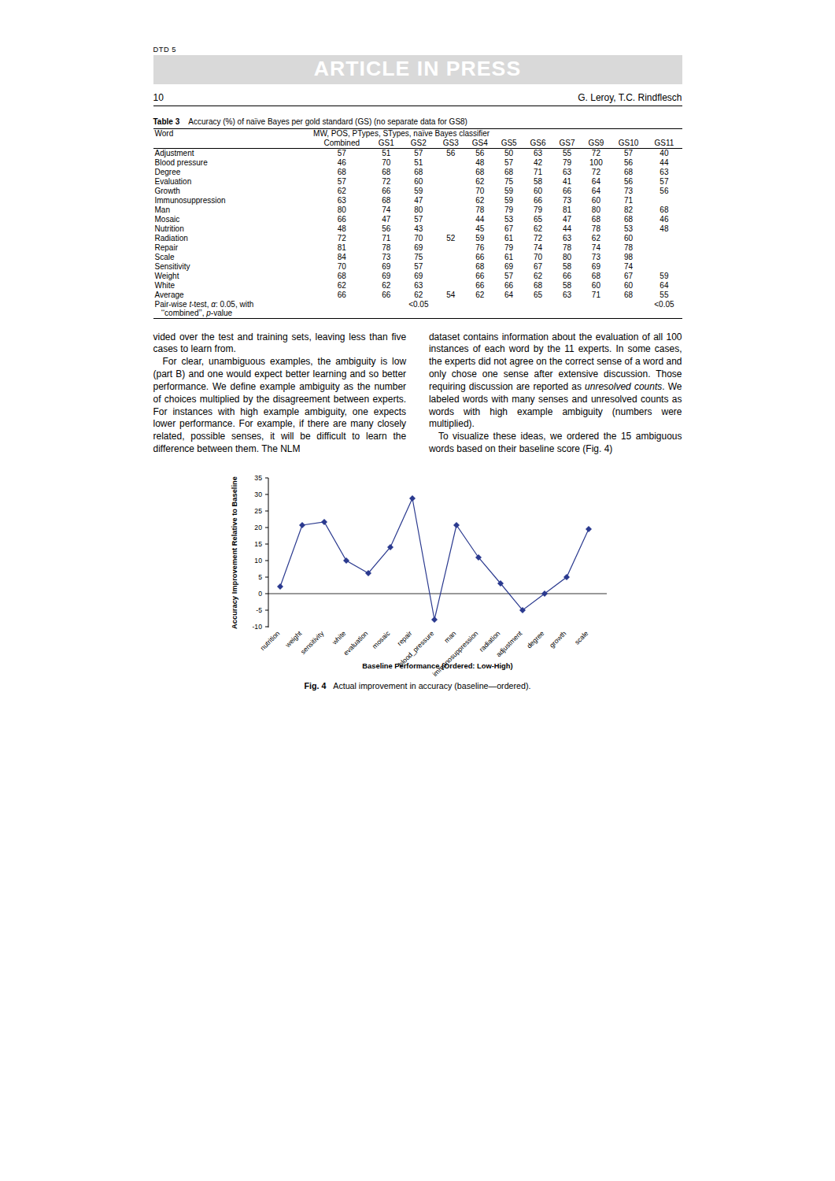DTD 5
ARTICLE IN PRESS
10
G. Leroy, T.C. Rindflesch
Table 3 Accuracy (%) of naïve Bayes per gold standard (GS) (no separate data for GS8)
| Word | MW, POS, PTypes, STypes, naïve Bayes classifier |
| --- | --- |
| | Combined | GS1 | GS2 | GS3 | GS4 | GS5 | GS6 | GS7 | GS9 | GS10 | GS11 |
| Adjustment | 57 | 51 | 57 | 56 | 56 | 50 | 63 | 55 | 72 | 57 | 40 |
| Blood pressure | 46 | 70 | 51 | | 48 | 57 | 42 | 79 | 100 | 56 | 44 |
| Degree | 68 | 68 | 68 | | 68 | 68 | 71 | 63 | 72 | 68 | 63 |
| Evaluation | 57 | 72 | 60 | | 62 | 75 | 58 | 41 | 64 | 56 | 57 |
| Growth | 62 | 66 | 59 | | 70 | 59 | 60 | 66 | 64 | 73 | 56 |
| Immunosuppression | 63 | 68 | 47 | | 62 | 59 | 66 | 73 | 60 | 71 | |
| Man | 80 | 74 | 80 | | 78 | 79 | 79 | 81 | 80 | 82 | 68 |
| Mosaic | 66 | 47 | 57 | | 44 | 53 | 65 | 47 | 68 | 68 | 46 |
| Nutrition | 48 | 56 | 43 | | 45 | 67 | 62 | 44 | 78 | 53 | 48 |
| Radiation | 72 | 71 | 70 | 52 | 59 | 61 | 72 | 63 | 62 | 60 | |
| Repair | 81 | 78 | 69 | | 76 | 79 | 74 | 78 | 74 | 78 | |
| Scale | 84 | 73 | 75 | | 66 | 61 | 70 | 80 | 73 | 98 | |
| Sensitivity | 70 | 69 | 57 | | 68 | 69 | 67 | 58 | 69 | 74 | |
| Weight | 68 | 69 | 69 | | 66 | 57 | 62 | 66 | 68 | 67 | 59 |
| White | 62 | 62 | 63 | | 66 | 66 | 68 | 58 | 60 | 60 | 64 |
| Average | 66 | 66 | 62 | 54 | 62 | 64 | 65 | 63 | 71 | 68 | 55 |
| Pair-wise t -test, α : 0.05, with ‘‘combined’’, p -value | | | <0.05 | | | | | | | | <0.05 |
vided over the test and training sets, leaving less than five cases to learn from.
For clear, unambiguous examples, the ambiguity is low (part B) and one would expect better learning and so better performance. We define example ambiguity as the number of choices multiplied by the disagreement between experts. For instances with high example ambiguity, one expects lower performance. For example, if there are many closely related, possible senses, it will be difficult to learn the difference between them. The NLM
dataset contains information about the evaluation of all 100 instances of each word by the 11 experts. In some cases, the experts did not agree on the correct sense of a word and only chose one sense after extensive discussion. Those requiring discussion are reported as unresolved counts. We labeled words with many senses and unresolved counts as words with high example ambiguity (numbers were multiplied).
To visualize these ideas, we ordered the 15 ambiguous words based on their baseline score (Fig. 4)
35 30 25 20 15 10 5 0 -5 -10 Accuracy Improvement Relative to Baseline nutrition weight sensitivity white evaluation mosaic repair blood_pressure man immunosuppression radiation adjustment degree growth scale Baseline Performance (Ordered: Low-High)
Fig. 4 Actual improvement in accuracy (baseline—ordered).